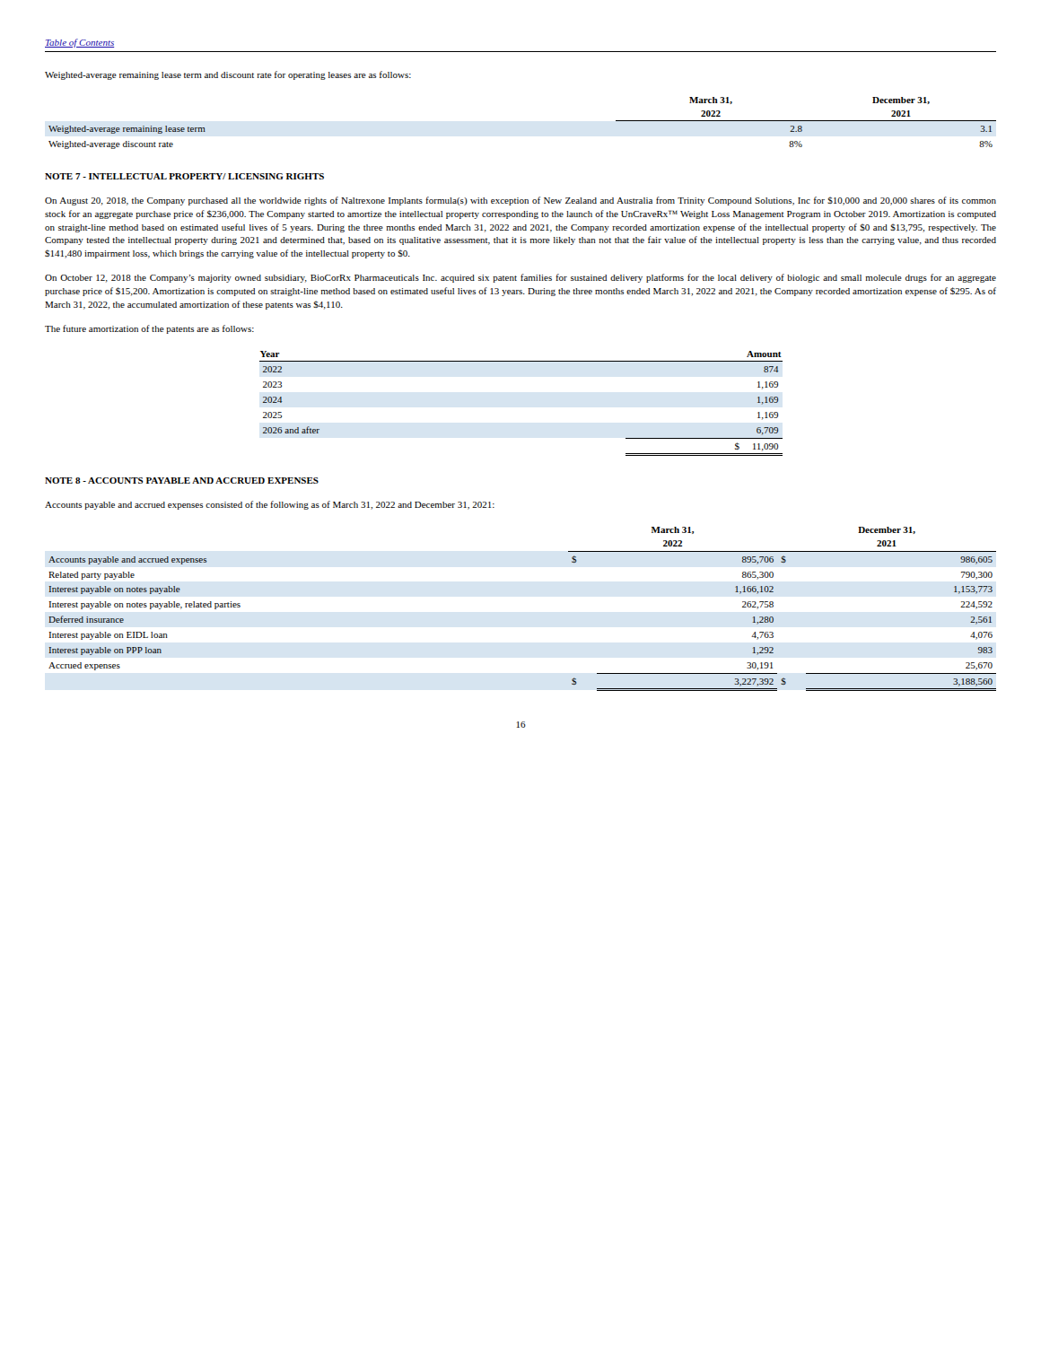Table of Contents
Weighted-average remaining lease term and discount rate for operating leases are as follows:
| | March 31, 2022 | December 31, 2021 |
| Weighted-average remaining lease term | 2.8 | 3.1 |
| Weighted-average discount rate | 8% | 8% |
NOTE 7 - INTELLECTUAL PROPERTY/ LICENSING RIGHTS
On August 20, 2018, the Company purchased all the worldwide rights of Naltrexone Implants formula(s) with exception of New Zealand and Australia from Trinity Compound Solutions, Inc for $10,000 and 20,000 shares of its common stock for an aggregate purchase price of $236,000. The Company started to amortize the intellectual property corresponding to the launch of the UnCraveRx™ Weight Loss Management Program in October 2019. Amortization is computed on straight-line method based on estimated useful lives of 5 years. During the three months ended March 31, 2022 and 2021, the Company recorded amortization expense of the intellectual property of $0 and $13,795, respectively. The Company tested the intellectual property during 2021 and determined that, based on its qualitative assessment, that it is more likely than not that the fair value of the intellectual property is less than the carrying value, and thus recorded $141,480 impairment loss, which brings the carrying value of the intellectual property to $0.
On October 12, 2018 the Company’s majority owned subsidiary, BioCorRx Pharmaceuticals Inc. acquired six patent families for sustained delivery platforms for the local delivery of biologic and small molecule drugs for an aggregate purchase price of $15,200. Amortization is computed on straight-line method based on estimated useful lives of 13 years. During the three months ended March 31, 2022 and 2021, the Company recorded amortization expense of $295. As of March 31, 2022, the accumulated amortization of these patents was $4,110.
The future amortization of the patents are as follows:
| Year | Amount |
| --- | --- |
| 2022 | 874 |
| 2023 | 1,169 |
| 2024 | 1,169 |
| 2025 | 1,169 |
| 2026 and after | 6,709 |
| | $ 11,090 |
NOTE 8 - ACCOUNTS PAYABLE AND ACCRUED EXPENSES
Accounts payable and accrued expenses consisted of the following as of March 31, 2022 and December 31, 2021:
| | March 31, 2022 | December 31, 2021 |
| Accounts payable and accrued expenses | $ | 895,706 | $ | 986,605 |
| Related party payable | | 865,300 | | 790,300 |
| Interest payable on notes payable | | 1,166,102 | | 1,153,773 |
| Interest payable on notes payable, related parties | | 262,758 | | 224,592 |
| Deferred insurance | | 1,280 | | 2,561 |
| Interest payable on EIDL loan | | 4,763 | | 4,076 |
| Interest payable on PPP loan | | 1,292 | | 983 |
| Accrued expenses | | 30,191 | | 25,670 |
| | $ | 3,227,392 | $ | 3,188,560 |
16